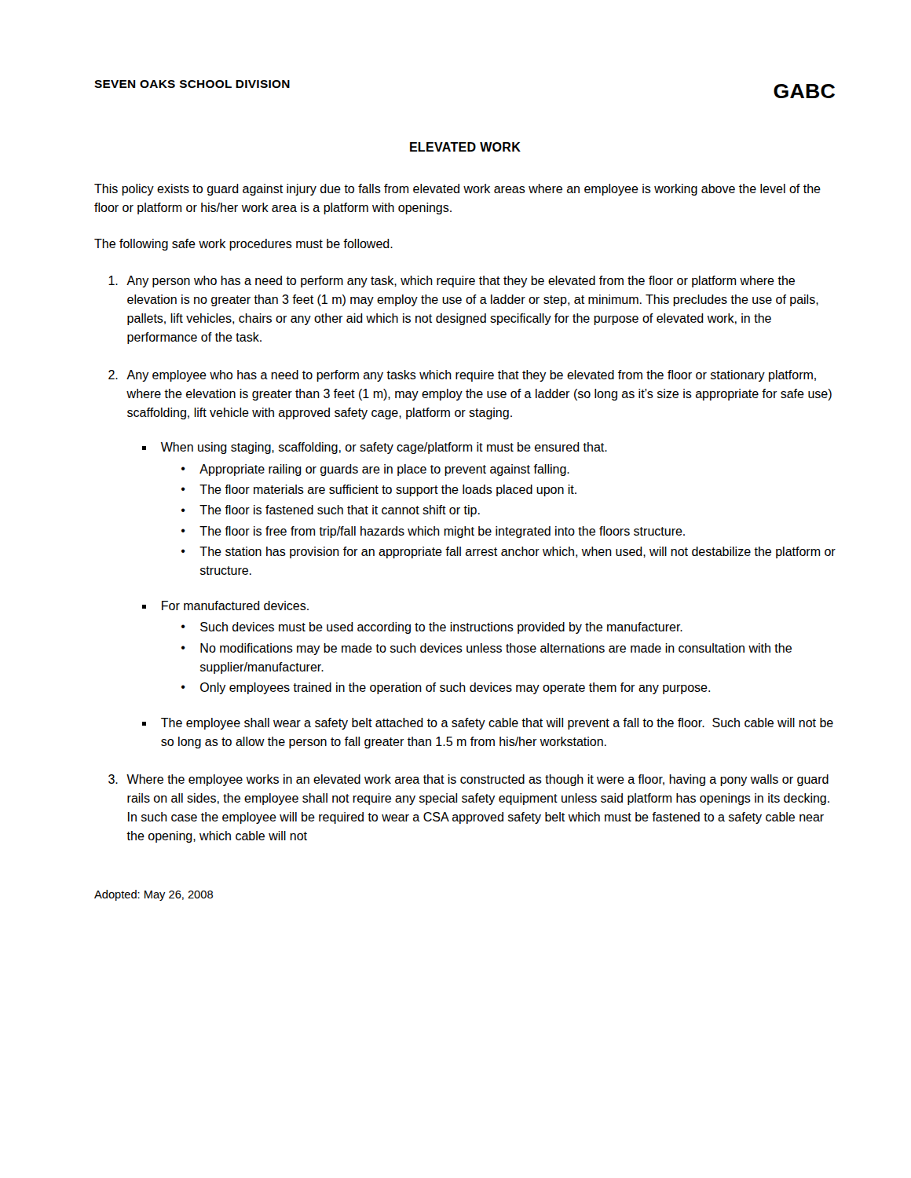SEVEN OAKS SCHOOL DIVISION
GABC
ELEVATED WORK
This policy exists to guard against injury due to falls from elevated work areas where an employee is working above the level of the floor or platform or his/her work area is a platform with openings.
The following safe work procedures must be followed.
Any person who has a need to perform any task, which require that they be elevated from the floor or platform where the elevation is no greater than 3 feet (1 m) may employ the use of a ladder or step, at minimum. This precludes the use of pails, pallets, lift vehicles, chairs or any other aid which is not designed specifically for the purpose of elevated work, in the performance of the task.
Any employee who has a need to perform any tasks which require that they be elevated from the floor or stationary platform, where the elevation is greater than 3 feet (1 m), may employ the use of a ladder (so long as it’s size is appropriate for safe use) scaffolding, lift vehicle with approved safety cage, platform or staging.
When using staging, scaffolding, or safety cage/platform it must be ensured that.
Appropriate railing or guards are in place to prevent against falling.
The floor materials are sufficient to support the loads placed upon it.
The floor is fastened such that it cannot shift or tip.
The floor is free from trip/fall hazards which might be integrated into the floors structure.
The station has provision for an appropriate fall arrest anchor which, when used, will not destabilize the platform or structure.
For manufactured devices.
Such devices must be used according to the instructions provided by the manufacturer.
No modifications may be made to such devices unless those alternations are made in consultation with the supplier/manufacturer.
Only employees trained in the operation of such devices may operate them for any purpose.
The employee shall wear a safety belt attached to a safety cable that will prevent a fall to the floor. Such cable will not be so long as to allow the person to fall greater than 1.5 m from his/her workstation.
Where the employee works in an elevated work area that is constructed as though it were a floor, having a pony walls or guard rails on all sides, the employee shall not require any special safety equipment unless said platform has openings in its decking. In such case the employee will be required to wear a CSA approved safety belt which must be fastened to a safety cable near the opening, which cable will not
Adopted: May 26, 2008